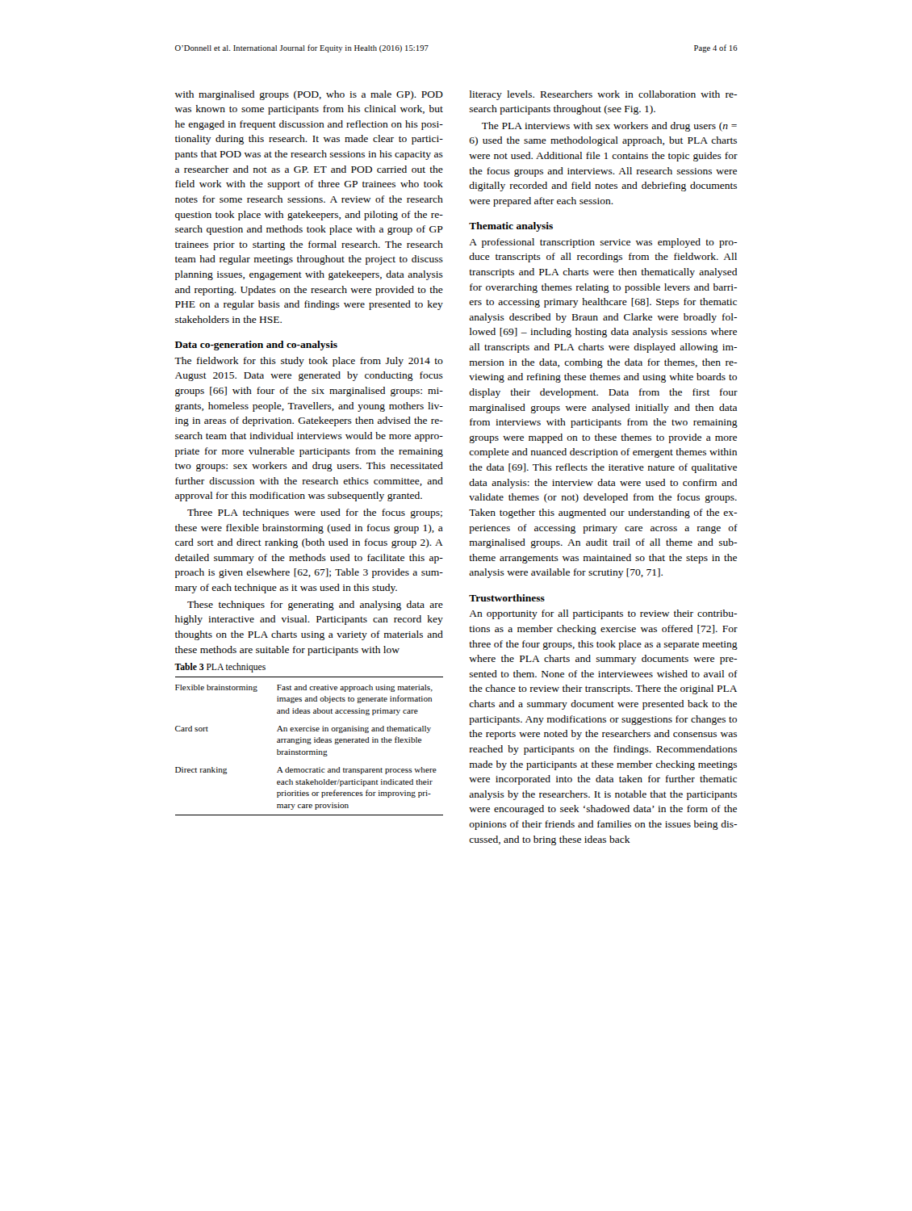O’Donnell et al. International Journal for Equity in Health (2016) 15:197
Page 4 of 16
with marginalised groups (POD, who is a male GP). POD was known to some participants from his clinical work, but he engaged in frequent discussion and reflection on his positionality during this research. It was made clear to participants that POD was at the research sessions in his capacity as a researcher and not as a GP. ET and POD carried out the field work with the support of three GP trainees who took notes for some research sessions. A review of the research question took place with gatekeepers, and piloting of the research question and methods took place with a group of GP trainees prior to starting the formal research. The research team had regular meetings throughout the project to discuss planning issues, engagement with gatekeepers, data analysis and reporting. Updates on the research were provided to the PHE on a regular basis and findings were presented to key stakeholders in the HSE.
Data co-generation and co-analysis
The fieldwork for this study took place from July 2014 to August 2015. Data were generated by conducting focus groups [66] with four of the six marginalised groups: migrants, homeless people, Travellers, and young mothers living in areas of deprivation. Gatekeepers then advised the research team that individual interviews would be more appropriate for more vulnerable participants from the remaining two groups: sex workers and drug users. This necessitated further discussion with the research ethics committee, and approval for this modification was subsequently granted.
Three PLA techniques were used for the focus groups; these were flexible brainstorming (used in focus group 1), a card sort and direct ranking (both used in focus group 2). A detailed summary of the methods used to facilitate this approach is given elsewhere [62, 67]; Table 3 provides a summary of each technique as it was used in this study.
These techniques for generating and analysing data are highly interactive and visual. Participants can record key thoughts on the PLA charts using a variety of materials and these methods are suitable for participants with low
Table 3 PLA techniques
| Technique | Description |
| --- | --- |
| Flexible brainstorming | Fast and creative approach using materials, images and objects to generate information and ideas about accessing primary care |
| Card sort | An exercise in organising and thematically arranging ideas generated in the flexible brainstorming |
| Direct ranking | A democratic and transparent process where each stakeholder/participant indicated their priorities or preferences for improving primary care provision |
literacy levels. Researchers work in collaboration with research participants throughout (see Fig. 1).
The PLA interviews with sex workers and drug users (n = 6) used the same methodological approach, but PLA charts were not used. Additional file 1 contains the topic guides for the focus groups and interviews. All research sessions were digitally recorded and field notes and debriefing documents were prepared after each session.
Thematic analysis
A professional transcription service was employed to produce transcripts of all recordings from the fieldwork. All transcripts and PLA charts were then thematically analysed for overarching themes relating to possible levers and barriers to accessing primary healthcare [68]. Steps for thematic analysis described by Braun and Clarke were broadly followed [69] – including hosting data analysis sessions where all transcripts and PLA charts were displayed allowing immersion in the data, combing the data for themes, then reviewing and refining these themes and using white boards to display their development. Data from the first four marginalised groups were analysed initially and then data from interviews with participants from the two remaining groups were mapped on to these themes to provide a more complete and nuanced description of emergent themes within the data [69]. This reflects the iterative nature of qualitative data analysis: the interview data were used to confirm and validate themes (or not) developed from the focus groups. Taken together this augmented our understanding of the experiences of accessing primary care across a range of marginalised groups. An audit trail of all theme and subtheme arrangements was maintained so that the steps in the analysis were available for scrutiny [70, 71].
Trustworthiness
An opportunity for all participants to review their contributions as a member checking exercise was offered [72]. For three of the four groups, this took place as a separate meeting where the PLA charts and summary documents were presented to them. None of the interviewees wished to avail of the chance to review their transcripts. There the original PLA charts and a summary document were presented back to the participants. Any modifications or suggestions for changes to the reports were noted by the researchers and consensus was reached by participants on the findings. Recommendations made by the participants at these member checking meetings were incorporated into the data taken for further thematic analysis by the researchers. It is notable that the participants were encouraged to seek ‘shadowed data’ in the form of the opinions of their friends and families on the issues being discussed, and to bring these ideas back